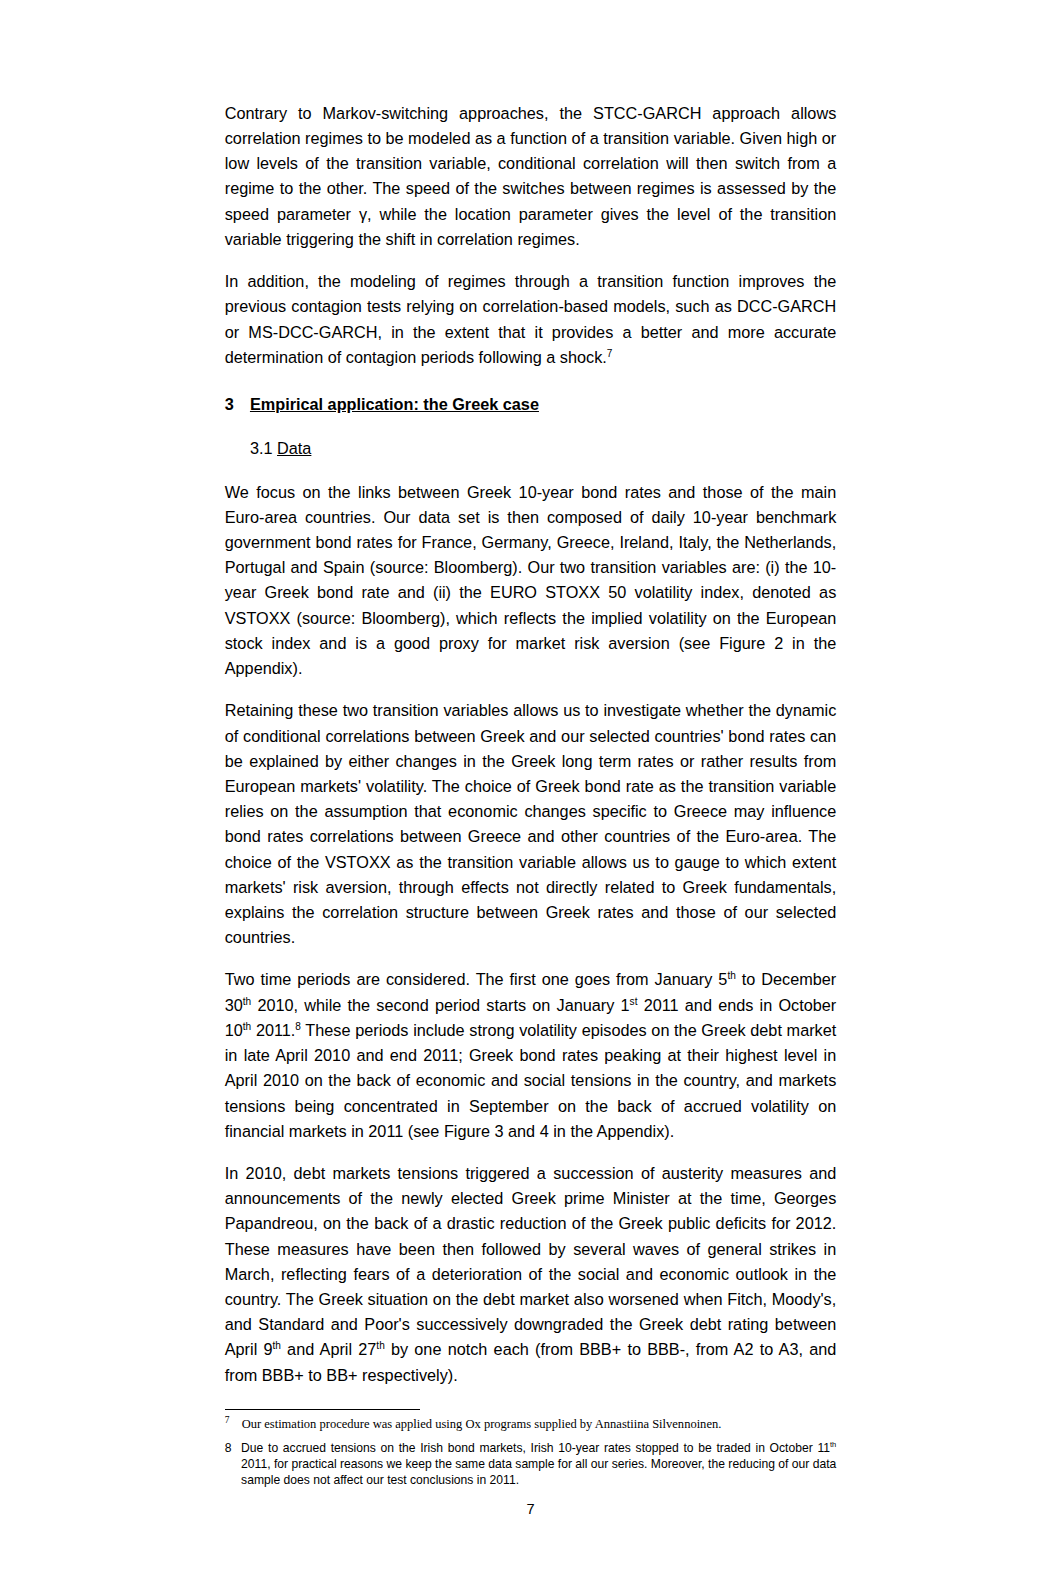Contrary to Markov-switching approaches, the STCC-GARCH approach allows correlation regimes to be modeled as a function of a transition variable. Given high or low levels of the transition variable, conditional correlation will then switch from a regime to the other. The speed of the switches between regimes is assessed by the speed parameter γ, while the location parameter gives the level of the transition variable triggering the shift in correlation regimes.
In addition, the modeling of regimes through a transition function improves the previous contagion tests relying on correlation-based models, such as DCC-GARCH or MS-DCC-GARCH, in the extent that it provides a better and more accurate determination of contagion periods following a shock.7
3 Empirical application: the Greek case
3.1 Data
We focus on the links between Greek 10-year bond rates and those of the main Euro-area countries. Our data set is then composed of daily 10-year benchmark government bond rates for France, Germany, Greece, Ireland, Italy, the Netherlands, Portugal and Spain (source: Bloomberg). Our two transition variables are: (i) the 10-year Greek bond rate and (ii) the EURO STOXX 50 volatility index, denoted as VSTOXX (source: Bloomberg), which reflects the implied volatility on the European stock index and is a good proxy for market risk aversion (see Figure 2 in the Appendix).
Retaining these two transition variables allows us to investigate whether the dynamic of conditional correlations between Greek and our selected countries' bond rates can be explained by either changes in the Greek long term rates or rather results from European markets' volatility. The choice of Greek bond rate as the transition variable relies on the assumption that economic changes specific to Greece may influence bond rates correlations between Greece and other countries of the Euro-area. The choice of the VSTOXX as the transition variable allows us to gauge to which extent markets' risk aversion, through effects not directly related to Greek fundamentals, explains the correlation structure between Greek rates and those of our selected countries.
Two time periods are considered. The first one goes from January 5th to December 30th 2010, while the second period starts on January 1st 2011 and ends in October 10th 2011.8 These periods include strong volatility episodes on the Greek debt market in late April 2010 and end 2011; Greek bond rates peaking at their highest level in April 2010 on the back of economic and social tensions in the country, and markets tensions being concentrated in September on the back of accrued volatility on financial markets in 2011 (see Figure 3 and 4 in the Appendix).
In 2010, debt markets tensions triggered a succession of austerity measures and announcements of the newly elected Greek prime Minister at the time, Georges Papandreou, on the back of a drastic reduction of the Greek public deficits for 2012. These measures have been then followed by several waves of general strikes in March, reflecting fears of a deterioration of the social and economic outlook in the country. The Greek situation on the debt market also worsened when Fitch, Moody's, and Standard and Poor's successively downgraded the Greek debt rating between April 9th and April 27th by one notch each (from BBB+ to BBB-, from A2 to A3, and from BBB+ to BB+ respectively).
7
Our estimation procedure was applied using Ox programs supplied by Annastiina Silvennoinen.
8
Due to accrued tensions on the Irish bond markets, Irish 10-year rates stopped to be traded in October 11th 2011, for practical reasons we keep the same data sample for all our series. Moreover, the reducing of our data sample does not affect our test conclusions in 2011.
7